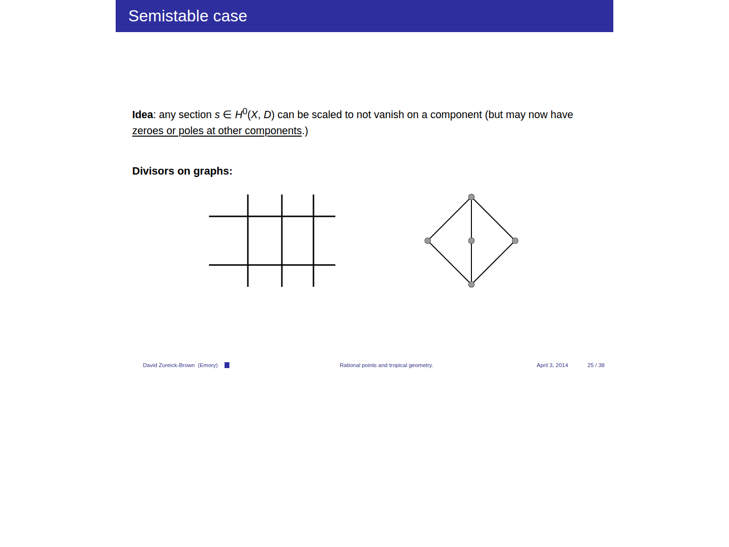Semistable case
Idea: any section s ∈ H0(X, D) can be scaled to not vanish on a component (but may now have zeroes or poles at other components.)
Divisors on graphs:
David Zureick-Brown (Emory) Rational points and tropical geometry. April 3, 2014 25 / 38